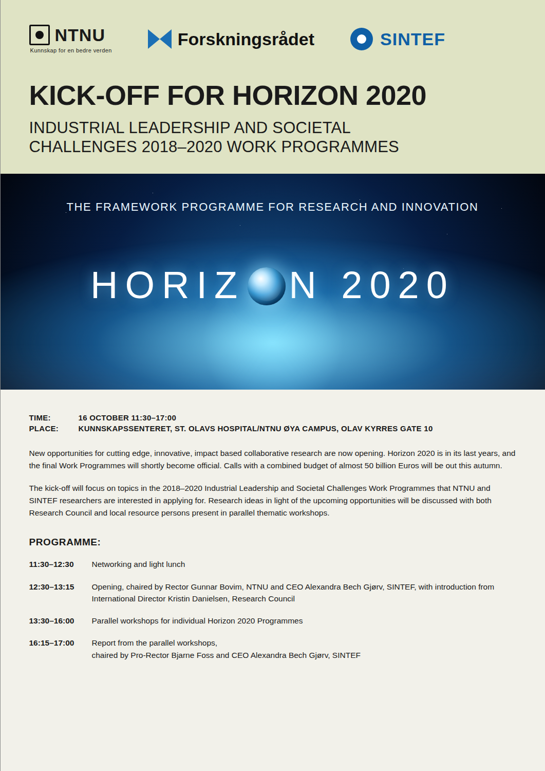NTNU
Kunnskap for en bedre verden
Forskningsrådet
SINTEF
KICK-OFF FOR HORIZON 2020
Industrial Leadership and Societal
Challenges 2018–2020 Work Programmes
The Framework Programme for Research and Innovation
HORIZ N 2020
| Time: | 16 October 11:30–17:00 |
| Place: | Kunnskapssenteret, St. Olavs Hospital/NTNU Øya Campus, Olav Kyrres gate 10 |
New opportunities for cutting edge, innovative, impact based collaborative research are now opening. Horizon 2020 is in its last years, and the final Work Programmes will shortly become official. Calls with a combined budget of almost 50 billion Euros will be out this autumn.
The kick-off will focus on topics in the 2018–2020 Industrial Leadership and Societal Challenges Work Programmes that NTNU and SINTEF researchers are interested in applying for. Research ideas in light of the upcoming opportunities will be discussed with both Research Council and local resource persons present in parallel thematic workshops.
Programme:
11:30–12:30
Networking and light lunch
12:30–13:15
Opening, chaired by Rector Gunnar Bovim, NTNU and CEO Alexandra Bech Gjørv, SINTEF, with introduction from International Director Kristin Danielsen, Research Council
13:30–16:00
Parallel workshops for individual Horizon 2020 Programmes
16:15–17:00
Report from the parallel workshops,
chaired by Pro-Rector Bjarne Foss and CEO Alexandra Bech Gjørv, SINTEF